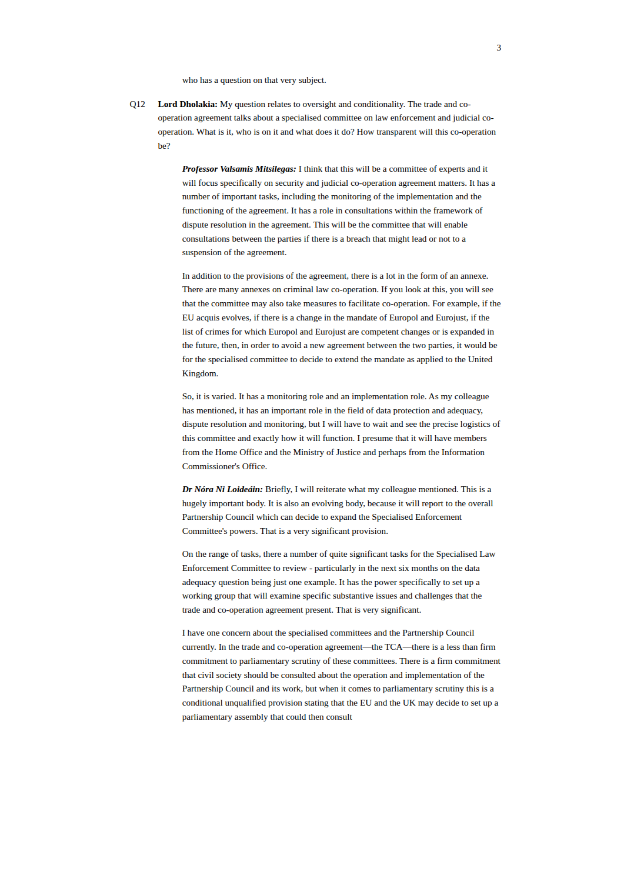3
who has a question on that very subject.
Q12
Lord Dholakia: My question relates to oversight and conditionality. The trade and co-operation agreement talks about a specialised committee on law enforcement and judicial co-operation. What is it, who is on it and what does it do? How transparent will this co-operation be?
Professor Valsamis Mitsilegas: I think that this will be a committee of experts and it will focus specifically on security and judicial co-operation agreement matters. It has a number of important tasks, including the monitoring of the implementation and the functioning of the agreement. It has a role in consultations within the framework of dispute resolution in the agreement. This will be the committee that will enable consultations between the parties if there is a breach that might lead or not to a suspension of the agreement.
In addition to the provisions of the agreement, there is a lot in the form of an annexe. There are many annexes on criminal law co-operation. If you look at this, you will see that the committee may also take measures to facilitate co-operation. For example, if the EU acquis evolves, if there is a change in the mandate of Europol and Eurojust, if the list of crimes for which Europol and Eurojust are competent changes or is expanded in the future, then, in order to avoid a new agreement between the two parties, it would be for the specialised committee to decide to extend the mandate as applied to the United Kingdom.
So, it is varied. It has a monitoring role and an implementation role. As my colleague has mentioned, it has an important role in the field of data protection and adequacy, dispute resolution and monitoring, but I will have to wait and see the precise logistics of this committee and exactly how it will function. I presume that it will have members from the Home Office and the Ministry of Justice and perhaps from the Information Commissioner's Office.
Dr Nóra Ni Loideáin: Briefly, I will reiterate what my colleague mentioned. This is a hugely important body. It is also an evolving body, because it will report to the overall Partnership Council which can decide to expand the Specialised Enforcement Committee's powers. That is a very significant provision.
On the range of tasks, there a number of quite significant tasks for the Specialised Law Enforcement Committee to review - particularly in the next six months on the data adequacy question being just one example. It has the power specifically to set up a working group that will examine specific substantive issues and challenges that the trade and co-operation agreement present. That is very significant.
I have one concern about the specialised committees and the Partnership Council currently. In the trade and co-operation agreement—the TCA—there is a less than firm commitment to parliamentary scrutiny of these committees. There is a firm commitment that civil society should be consulted about the operation and implementation of the Partnership Council and its work, but when it comes to parliamentary scrutiny this is a conditional unqualified provision stating that the EU and the UK may decide to set up a parliamentary assembly that could then consult